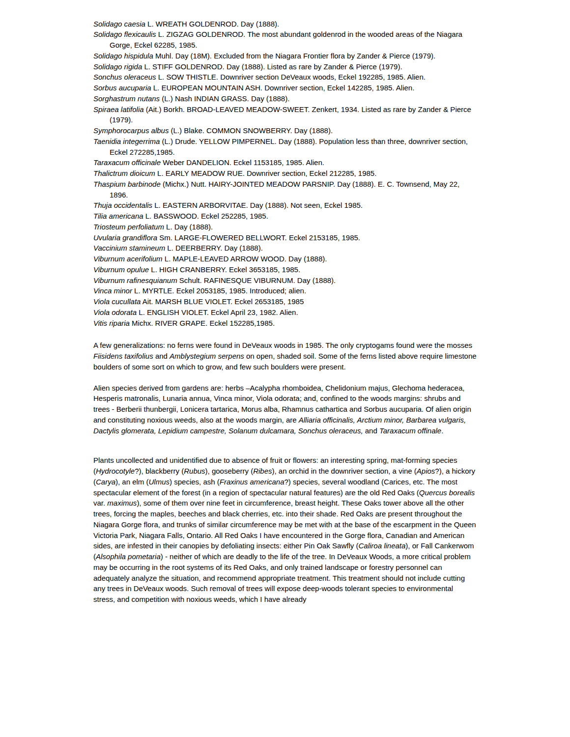Solidago caesia L. WREATH GOLDENROD. Day (1888).
Solidago flexicaulis L. ZIGZAG GOLDENROD. The most abundant goldenrod in the wooded areas of the Niagara Gorge, Eckel 62285, 1985.
Solidago hispidula Muhl. Day (18M). Excluded from the Niagara Frontier flora by Zander & Pierce (1979).
Solidago rigida L. STIFF GOLDENROD. Day (1888). Listed as rare by Zander & Pierce (1979).
Sonchus oleraceus L. SOW THISTLE. Downriver section DeVeaux woods, Eckel 192285, 1985. Alien.
Sorbus aucuparia L. EUROPEAN MOUNTAIN ASH. Downriver section, Eckel 142285, 1985. Alien.
Sorghastrum nutans (L.) Nash INDIAN GRASS. Day (1888).
Spiraea latifolia (Ait.) Borkh. BROAD-LEAVED MEADOW-SWEET. Zenkert, 1934. Listed as rare by Zander & Pierce (1979).
Symphorocarpus albus (L.) Blake. COMMON SNOWBERRY. Day (1888).
Taenidia integerrima (L.) Drude. YELLOW PIMPERNEL. Day (1888). Population less than three, downriver section, Eckel 272285,1985.
Taraxacum officinale Weber DANDELION. Eckel 1153185, 1985. Alien.
Thalictrum dioicum L. EARLY MEADOW RUE. Downriver section, Eckel 212285, 1985.
Thaspium barbinode (Michx.) Nutt. HAIRY-JOINTED MEADOW PARSNIP. Day (1888). E. C. Townsend, May 22, 1896.
Thuja occidentalis L. EASTERN ARBORVITAE. Day (1888). Not seen, Eckel 1985.
Tilia americana L. BASSWOOD. Eckel 252285, 1985.
Triosteum perfoliatum L. Day (1888).
Uvularia grandiflora Sm. LARGE-FLOWERED BELLWORT. Eckel 2153185, 1985.
Vaccinium stamineum L. DEERBERRY. Day (1888).
Viburnum acerifolium L. MAPLE-LEAVED ARROW WOOD. Day (1888).
Viburnum opulue L. HIGH CRANBERRY. Eckel 3653185, 1985.
Viburnum rafinesquianum Schult. RAFINESQUE VIBURNUM. Day (1888).
Vinca minor L. MYRTLE. Eckel 2053185, 1985. Introduced; alien.
Viola cucullata Ait. MARSH BLUE VIOLET. Eckel 2653185, 1985
Viola odorata L. ENGLISH VIOLET. Eckel April 23, 1982. Alien.
Vitis riparia Michx. RIVER GRAPE. Eckel 152285,1985.
A few generalizations: no ferns were found in DeVeaux woods in 1985. The only cryptogams found were the mosses Fiisidens taxifolius and Amblystegium serpens on open, shaded soil. Some of the ferns listed above require limestone boulders of some sort on which to grow, and few such boulders were present.
Alien species derived from gardens are: herbs –Acalypha rhomboidea, Chelidonium majus, Glechoma hederacea, Hesperis matronalis, Lunaria annua, Vinca minor, Viola odorata; and, confined to the woods margins: shrubs and trees - Berberii thunbergii, Lonicera tartarica, Morus alba, Rhamnus cathartica and Sorbus aucuparia. Of alien origin and constituting noxious weeds, also at the woods margin, are Alliaria officinalis, Arctium minor, Barbarea vulgaris, Dactylis glomerata, Lepidium campestre, Solanum dulcamara, Sonchus oleraceus, and Taraxacum offinale.
Plants uncollected and unidentified due to absence of fruit or flowers: an interesting spring, mat-forming species (Hydrocotyle?), blackberry (Rubus), gooseberry (Ribes), an orchid in the downriver section, a vine (Apios?), a hickory (Carya), an elm (Ulmus) species, ash (Fraxinus americana?) species, several woodland (Carices, etc. The most spectacular element of the forest (in a region of spectacular natural features) are the old Red Oaks (Quercus borealis var. maximus), some of them over nine feet in circumference, breast height. These Oaks tower above all the other trees, forcing the maples, beeches and black cherries, etc. into their shade. Red Oaks are present throughout the Niagara Gorge flora, and trunks of similar circumference may be met with at the base of the escarpment in the Queen Victoria Park, Niagara Falls, Ontario. All Red Oaks I have encountered in the Gorge flora, Canadian and American sides, are infested in their canopies by defoliating insects: either Pin Oak Sawfly (Caliroa lineata), or Fall Cankerwom (Alsophila pometaria) - neither of which are deadly to the life of the tree. In DeVeaux Woods, a more critical problem may be occurring in the root systems of its Red Oaks, and only trained landscape or forestry personnel can adequately analyze the situation, and recommend appropriate treatment. This treatment should not include cutting any trees in DeVeaux woods. Such removal of trees will expose deep-woods tolerant species to environmental stress, and competition with noxious weeds, which I have already